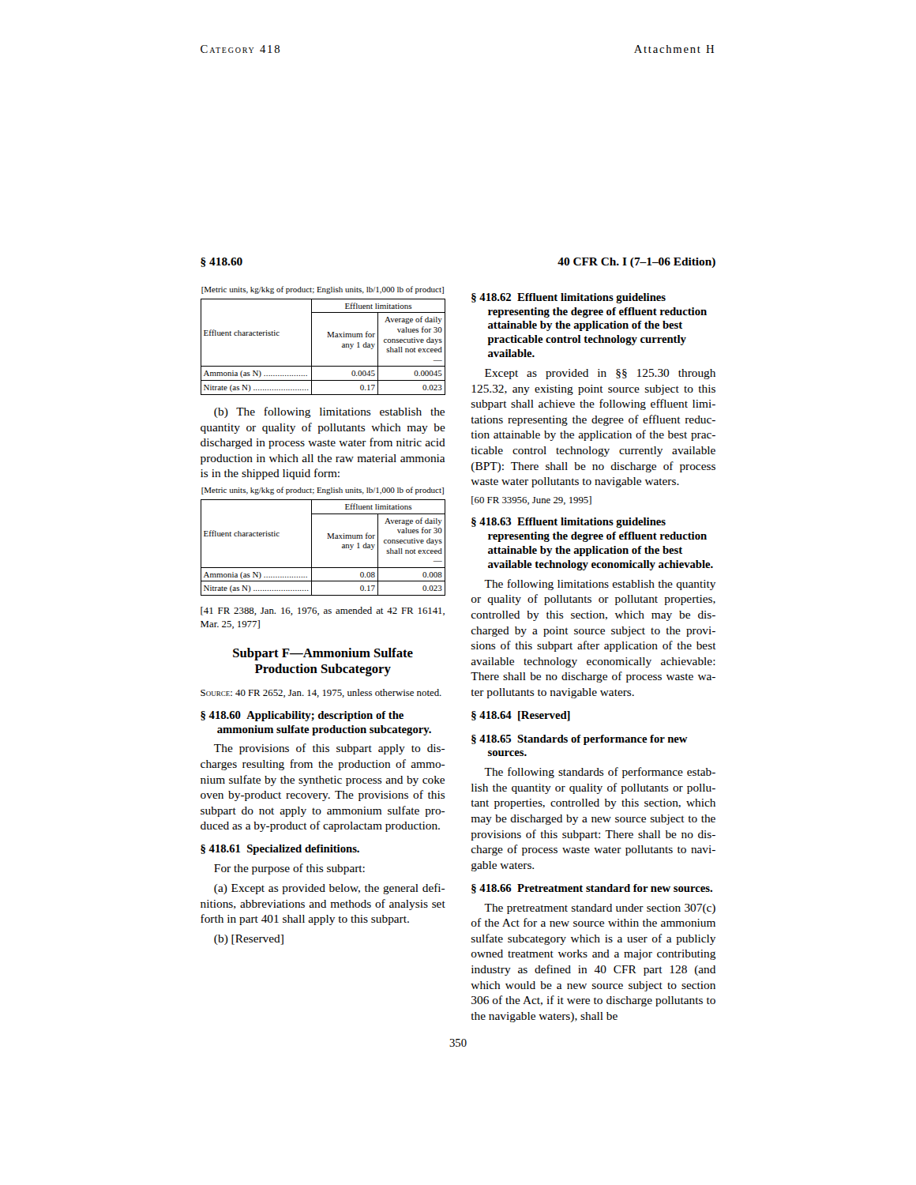Category 418
Attachment H
§ 418.60
40 CFR Ch. I (7–1–06 Edition)
[Metric units, kg/kkg of product; English units, lb/1,000 lb of product]
| Effluent characteristic | Effluent limitations |
| --- | --- |
| Maximum for any 1 day | Average of daily values for 30 consecutive days shall not exceed— |
| Ammonia (as N) ................... | 0.0045 | 0.00045 |
| Nitrate (as N) ........................ | 0.17 | 0.023 |
(b) The following limitations establish the quantity or quality of pollutants which may be discharged in process waste water from nitric acid production in which all the raw material ammonia is in the shipped liquid form:
[Metric units, kg/kkg of product; English units, lb/1,000 lb of product]
| Effluent characteristic | Effluent limitations |
| --- | --- |
| Maximum for any 1 day | Average of daily values for 30 consecutive days shall not exceed— |
| Ammonia (as N) ................... | 0.08 | 0.008 |
| Nitrate (as N) ........................ | 0.17 | 0.023 |
[41 FR 2388, Jan. 16, 1976, as amended at 42 FR 16141, Mar. 25, 1977]
Subpart F—Ammonium Sulfate
Production Subcategory
Source: 40 FR 2652, Jan. 14, 1975, unless otherwise noted.
§ 418.60 Applicability; description of the ammonium sulfate production subcategory.
The provisions of this subpart apply to discharges resulting from the production of ammonium sulfate by the synthetic process and by coke oven by-product recovery. The provisions of this subpart do not apply to ammonium sulfate produced as a by-product of caprolactam production.
§ 418.61 Specialized definitions.
For the purpose of this subpart:
(a) Except as provided below, the general definitions, abbreviations and methods of analysis set forth in part 401 shall apply to this subpart.
(b) [Reserved]
§ 418.62 Effluent limitations guidelines representing the degree of effluent reduction attainable by the application of the best practicable control technology currently available.
Except as provided in §§ 125.30 through 125.32, any existing point source subject to this subpart shall achieve the following effluent limitations representing the degree of effluent reduction attainable by the application of the best practicable control technology currently available (BPT): There shall be no discharge of process waste water pollutants to navigable waters.
[60 FR 33956, June 29, 1995]
§ 418.63 Effluent limitations guidelines representing the degree of effluent reduction attainable by the application of the best available technology economically achievable.
The following limitations establish the quantity or quality of pollutants or pollutant properties, controlled by this section, which may be discharged by a point source subject to the provisions of this subpart after application of the best available technology economically achievable: There shall be no discharge of process waste water pollutants to navigable waters.
§ 418.64 [Reserved]
§ 418.65 Standards of performance for new sources.
The following standards of performance establish the quantity or quality of pollutants or pollutant properties, controlled by this section, which may be discharged by a new source subject to the provisions of this subpart: There shall be no discharge of process waste water pollutants to navigable waters.
§ 418.66 Pretreatment standard for new sources.
The pretreatment standard under section 307(c) of the Act for a new source within the ammonium sulfate subcategory which is a user of a publicly owned treatment works and a major contributing industry as defined in 40 CFR part 128 (and which would be a new source subject to section 306 of the Act, if it were to discharge pollutants to the navigable waters), shall be
350